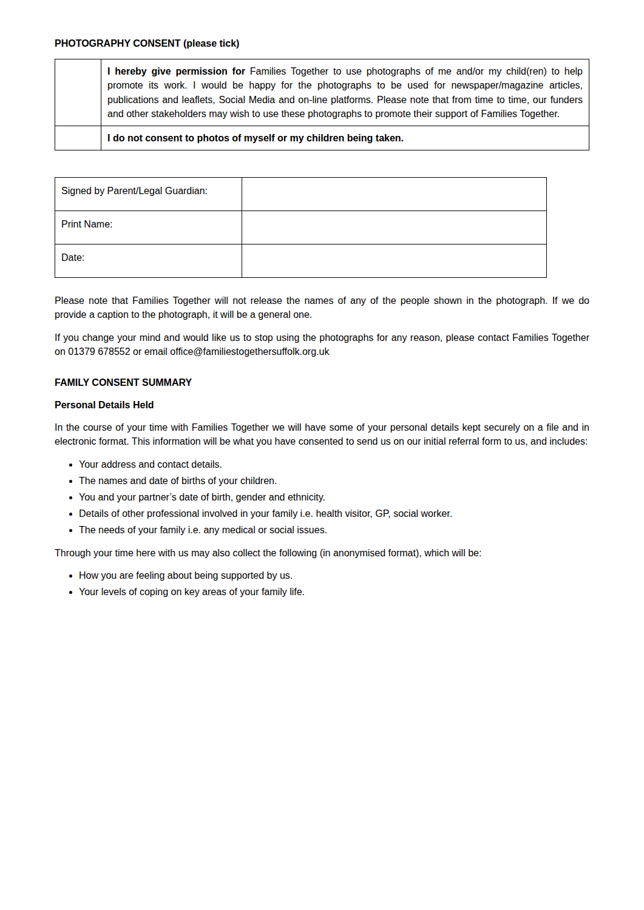PHOTOGRAPHY CONSENT (please tick)
| | I hereby give permission for Families Together to use photographs of me and/or my child(ren) to help promote its work. I would be happy for the photographs to be used for newspaper/magazine articles, publications and leaflets, Social Media and on-line platforms. Please note that from time to time, our funders and other stakeholders may wish to use these photographs to promote their support of Families Together. |
| | I do not consent to photos of myself or my children being taken. |
| Signed by Parent/Legal Guardian: | |
| Print Name: | |
| Date: | |
Please note that Families Together will not release the names of any of the people shown in the photograph. If we do provide a caption to the photograph, it will be a general one.
If you change your mind and would like us to stop using the photographs for any reason, please contact Families Together on 01379 678552 or email office@familiestogethersuffolk.org.uk
FAMILY CONSENT SUMMARY
Personal Details Held
In the course of your time with Families Together we will have some of your personal details kept securely on a file and in electronic format. This information will be what you have consented to send us on our initial referral form to us, and includes:
Your address and contact details.
The names and date of births of your children.
You and your partner’s date of birth, gender and ethnicity.
Details of other professional involved in your family i.e. health visitor, GP, social worker.
The needs of your family i.e. any medical or social issues.
Through your time here with us may also collect the following (in anonymised format), which will be:
How you are feeling about being supported by us.
Your levels of coping on key areas of your family life.